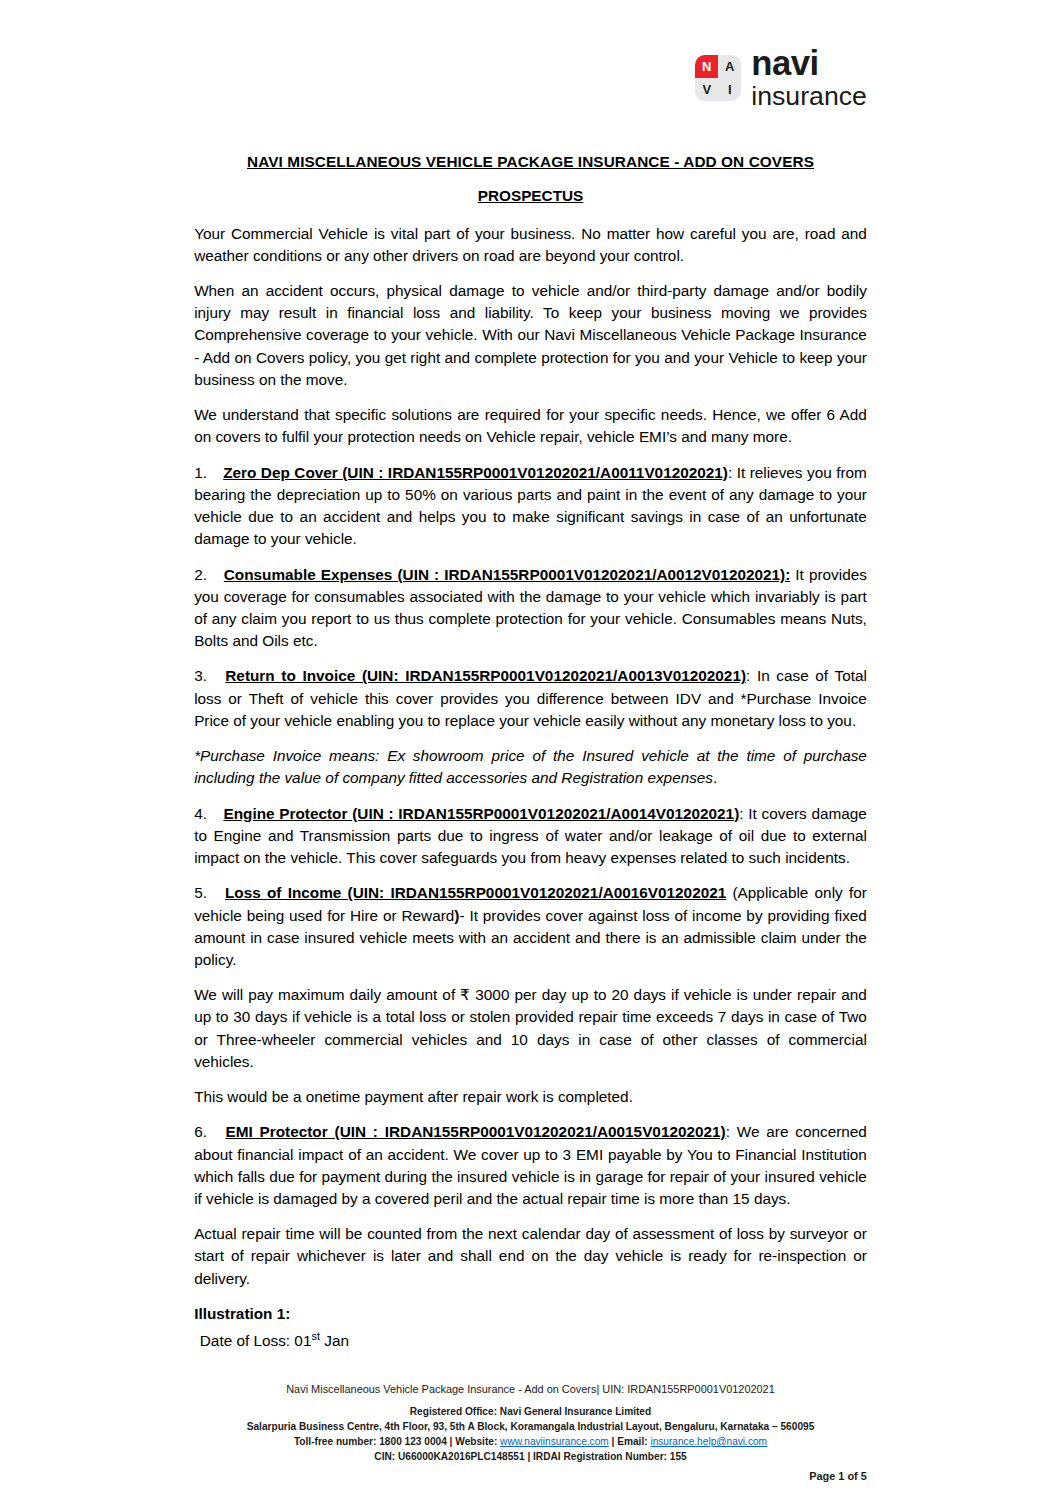NAVI
navi
insurance
NAVI MISCELLANEOUS VEHICLE PACKAGE INSURANCE - ADD ON COVERS
PROSPECTUS
Your Commercial Vehicle is vital part of your business. No matter how careful you are, road and weather conditions or any other drivers on road are beyond your control.
When an accident occurs, physical damage to vehicle and/or third-party damage and/or bodily injury may result in financial loss and liability. To keep your business moving we provides Comprehensive coverage to your vehicle. With our Navi Miscellaneous Vehicle Package Insurance - Add on Covers policy, you get right and complete protection for you and your Vehicle to keep your business on the move.
We understand that specific solutions are required for your specific needs. Hence, we offer 6 Add on covers to fulfil your protection needs on Vehicle repair, vehicle EMI’s and many more.
1. Zero Dep Cover (UIN : IRDAN155RP0001V01202021/A0011V01202021): It relieves you from bearing the depreciation up to 50% on various parts and paint in the event of any damage to your vehicle due to an accident and helps you to make significant savings in case of an unfortunate damage to your vehicle.
2. Consumable Expenses (UIN : IRDAN155RP0001V01202021/A0012V01202021): It provides you coverage for consumables associated with the damage to your vehicle which invariably is part of any claim you report to us thus complete protection for your vehicle. Consumables means Nuts, Bolts and Oils etc.
3. Return to Invoice (UIN: IRDAN155RP0001V01202021/A0013V01202021): In case of Total loss or Theft of vehicle this cover provides you difference between IDV and *Purchase Invoice Price of your vehicle enabling you to replace your vehicle easily without any monetary loss to you.
*Purchase Invoice means: Ex showroom price of the Insured vehicle at the time of purchase including the value of company fitted accessories and Registration expenses.
4. Engine Protector (UIN : IRDAN155RP0001V01202021/A0014V01202021): It covers damage to Engine and Transmission parts due to ingress of water and/or leakage of oil due to external impact on the vehicle. This cover safeguards you from heavy expenses related to such incidents.
5. Loss of Income (UIN: IRDAN155RP0001V01202021/A0016V01202021 (Applicable only for vehicle being used for Hire or Reward)- It provides cover against loss of income by providing fixed amount in case insured vehicle meets with an accident and there is an admissible claim under the policy.
We will pay maximum daily amount of ₹ 3000 per day up to 20 days if vehicle is under repair and up to 30 days if vehicle is a total loss or stolen provided repair time exceeds 7 days in case of Two or Three-wheeler commercial vehicles and 10 days in case of other classes of commercial vehicles.
This would be a onetime payment after repair work is completed.
6. EMI Protector (UIN : IRDAN155RP0001V01202021/A0015V01202021): We are concerned about financial impact of an accident. We cover up to 3 EMI payable by You to Financial Institution which falls due for payment during the insured vehicle is in garage for repair of your insured vehicle if vehicle is damaged by a covered peril and the actual repair time is more than 15 days.
Actual repair time will be counted from the next calendar day of assessment of loss by surveyor or start of repair whichever is later and shall end on the day vehicle is ready for re-inspection or delivery.
Illustration 1:
Date of Loss: 01st Jan
Navi Miscellaneous Vehicle Package Insurance - Add on Covers| UIN: IRDAN155RP0001V01202021
Registered Office: Navi General Insurance Limited
Salarpuria Business Centre, 4th Floor, 93, 5th A Block, Koramangala Industrial Layout, Bengaluru, Karnataka – 560095
Toll-free number: 1800 123 0004 | Website: www.naviinsurance.com | Email: insurance.help@navi.com
CIN: U66000KA2016PLC148551 | IRDAI Registration Number: 155
Page 1 of 5